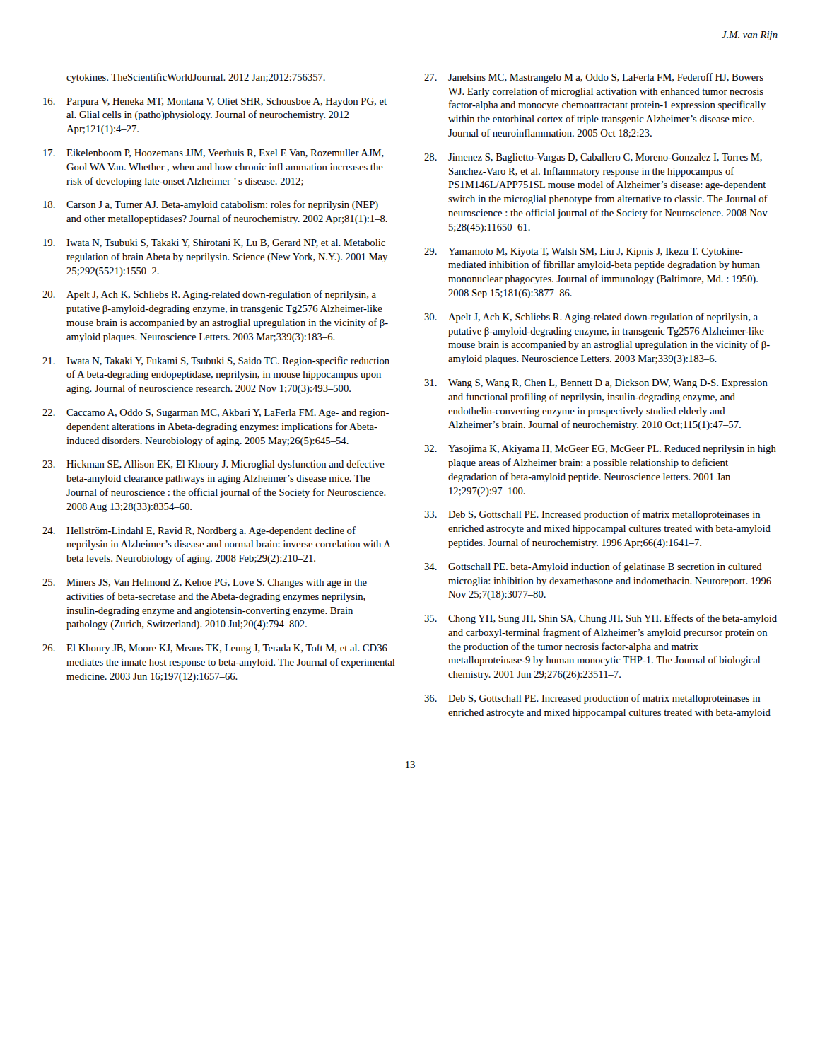J.M. van Rijn
cytokines. TheScientificWorldJournal. 2012 Jan;2012:756357.
16. Parpura V, Heneka MT, Montana V, Oliet SHR, Schousboe A, Haydon PG, et al. Glial cells in (patho)physiology. Journal of neurochemistry. 2012 Apr;121(1):4–27.
17. Eikelenboom P, Hoozemans JJM, Veerhuis R, Exel E Van, Rozemuller AJM, Gool WA Van. Whether , when and how chronic infl ammation increases the risk of developing late-onset Alzheimer ’ s disease. 2012;
18. Carson J a, Turner AJ. Beta-amyloid catabolism: roles for neprilysin (NEP) and other metallopeptidases? Journal of neurochemistry. 2002 Apr;81(1):1–8.
19. Iwata N, Tsubuki S, Takaki Y, Shirotani K, Lu B, Gerard NP, et al. Metabolic regulation of brain Abeta by neprilysin. Science (New York, N.Y.). 2001 May 25;292(5521):1550–2.
20. Apelt J, Ach K, Schliebs R. Aging-related down-regulation of neprilysin, a putative β-amyloid-degrading enzyme, in transgenic Tg2576 Alzheimer-like mouse brain is accompanied by an astroglial upregulation in the vicinity of β-amyloid plaques. Neuroscience Letters. 2003 Mar;339(3):183–6.
21. Iwata N, Takaki Y, Fukami S, Tsubuki S, Saido TC. Region-specific reduction of A beta-degrading endopeptidase, neprilysin, in mouse hippocampus upon aging. Journal of neuroscience research. 2002 Nov 1;70(3):493–500.
22. Caccamo A, Oddo S, Sugarman MC, Akbari Y, LaFerla FM. Age- and region-dependent alterations in Abeta-degrading enzymes: implications for Abeta-induced disorders. Neurobiology of aging. 2005 May;26(5):645–54.
23. Hickman SE, Allison EK, El Khoury J. Microglial dysfunction and defective beta-amyloid clearance pathways in aging Alzheimer’s disease mice. The Journal of neuroscience : the official journal of the Society for Neuroscience. 2008 Aug 13;28(33):8354–60.
24. Hellström-Lindahl E, Ravid R, Nordberg a. Age-dependent decline of neprilysin in Alzheimer’s disease and normal brain: inverse correlation with A beta levels. Neurobiology of aging. 2008 Feb;29(2):210–21.
25. Miners JS, Van Helmond Z, Kehoe PG, Love S. Changes with age in the activities of beta-secretase and the Abeta-degrading enzymes neprilysin, insulin-degrading enzyme and angiotensin-converting enzyme. Brain pathology (Zurich, Switzerland). 2010 Jul;20(4):794–802.
26. El Khoury JB, Moore KJ, Means TK, Leung J, Terada K, Toft M, et al. CD36 mediates the innate host response to beta-amyloid. The Journal of experimental medicine. 2003 Jun 16;197(12):1657–66.
27. Janelsins MC, Mastrangelo M a, Oddo S, LaFerla FM, Federoff HJ, Bowers WJ. Early correlation of microglial activation with enhanced tumor necrosis factor-alpha and monocyte chemoattractant protein-1 expression specifically within the entorhinal cortex of triple transgenic Alzheimer’s disease mice. Journal of neuroinflammation. 2005 Oct 18;2:23.
28. Jimenez S, Baglietto-Vargas D, Caballero C, Moreno-Gonzalez I, Torres M, Sanchez-Varo R, et al. Inflammatory response in the hippocampus of PS1M146L/APP751SL mouse model of Alzheimer’s disease: age-dependent switch in the microglial phenotype from alternative to classic. The Journal of neuroscience : the official journal of the Society for Neuroscience. 2008 Nov 5;28(45):11650–61.
29. Yamamoto M, Kiyota T, Walsh SM, Liu J, Kipnis J, Ikezu T. Cytokine-mediated inhibition of fibrillar amyloid-beta peptide degradation by human mononuclear phagocytes. Journal of immunology (Baltimore, Md. : 1950). 2008 Sep 15;181(6):3877–86.
30. Apelt J, Ach K, Schliebs R. Aging-related down-regulation of neprilysin, a putative β-amyloid-degrading enzyme, in transgenic Tg2576 Alzheimer-like mouse brain is accompanied by an astroglial upregulation in the vicinity of β-amyloid plaques. Neuroscience Letters. 2003 Mar;339(3):183–6.
31. Wang S, Wang R, Chen L, Bennett D a, Dickson DW, Wang D-S. Expression and functional profiling of neprilysin, insulin-degrading enzyme, and endothelin-converting enzyme in prospectively studied elderly and Alzheimer’s brain. Journal of neurochemistry. 2010 Oct;115(1):47–57.
32. Yasojima K, Akiyama H, McGeer EG, McGeer PL. Reduced neprilysin in high plaque areas of Alzheimer brain: a possible relationship to deficient degradation of beta-amyloid peptide. Neuroscience letters. 2001 Jan 12;297(2):97–100.
33. Deb S, Gottschall PE. Increased production of matrix metalloproteinases in enriched astrocyte and mixed hippocampal cultures treated with beta-amyloid peptides. Journal of neurochemistry. 1996 Apr;66(4):1641–7.
34. Gottschall PE. beta-Amyloid induction of gelatinase B secretion in cultured microglia: inhibition by dexamethasone and indomethacin. Neuroreport. 1996 Nov 25;7(18):3077–80.
35. Chong YH, Sung JH, Shin SA, Chung JH, Suh YH. Effects of the beta-amyloid and carboxyl-terminal fragment of Alzheimer’s amyloid precursor protein on the production of the tumor necrosis factor-alpha and matrix metalloproteinase-9 by human monocytic THP-1. The Journal of biological chemistry. 2001 Jun 29;276(26):23511–7.
36. Deb S, Gottschall PE. Increased production of matrix metalloproteinases in enriched astrocyte and mixed hippocampal cultures treated with beta-amyloid
13